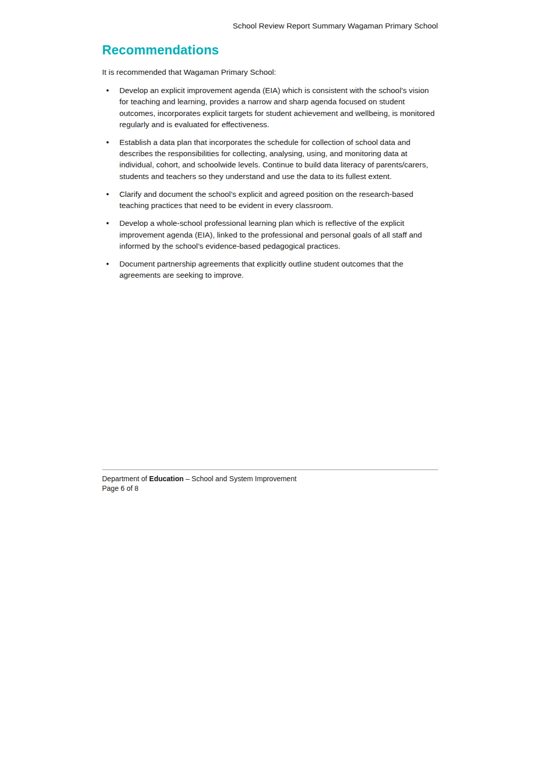School Review Report Summary Wagaman Primary School
Recommendations
It is recommended that Wagaman Primary School:
Develop an explicit improvement agenda (EIA) which is consistent with the school’s vision for teaching and learning, provides a narrow and sharp agenda focused on student outcomes, incorporates explicit targets for student achievement and wellbeing, is monitored regularly and is evaluated for effectiveness.
Establish a data plan that incorporates the schedule for collection of school data and describes the responsibilities for collecting, analysing, using, and monitoring data at individual, cohort, and schoolwide levels. Continue to build data literacy of parents/carers, students and teachers so they understand and use the data to its fullest extent.
Clarify and document the school’s explicit and agreed position on the research-based teaching practices that need to be evident in every classroom.
Develop a whole-school professional learning plan which is reflective of the explicit improvement agenda (EIA), linked to the professional and personal goals of all staff and informed by the school’s evidence-based pedagogical practices.
Document partnership agreements that explicitly outline student outcomes that the agreements are seeking to improve.
Department of Education – School and System Improvement
Page 6 of 8